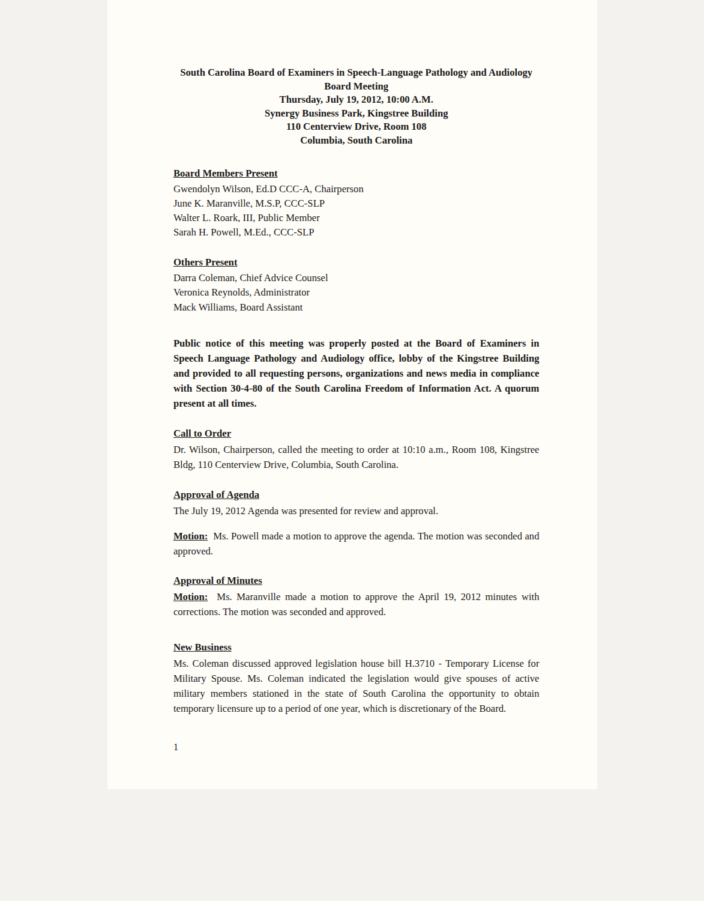South Carolina Board of Examiners in Speech-Language Pathology and Audiology Board Meeting Thursday, July 19, 2012, 10:00 A.M. Synergy Business Park, Kingstree Building 110 Centerview Drive, Room 108 Columbia, South Carolina
Board Members Present
Gwendolyn Wilson, Ed.D CCC-A, Chairperson
June K. Maranville, M.S.P, CCC-SLP
Walter L. Roark, III, Public Member
Sarah H. Powell, M.Ed., CCC-SLP
Others Present
Darra Coleman, Chief Advice Counsel
Veronica Reynolds, Administrator
Mack Williams, Board Assistant
Public notice of this meeting was properly posted at the Board of Examiners in Speech Language Pathology and Audiology office, lobby of the Kingstree Building and provided to all requesting persons, organizations and news media in compliance with Section 30-4-80 of the South Carolina Freedom of Information Act. A quorum present at all times.
Call to Order
Dr. Wilson, Chairperson, called the meeting to order at 10:10 a.m., Room 108, Kingstree Bldg, 110 Centerview Drive, Columbia, South Carolina.
Approval of Agenda
The July 19, 2012 Agenda was presented for review and approval.
Motion: Ms. Powell made a motion to approve the agenda. The motion was seconded and approved.
Approval of Minutes
Motion: Ms. Maranville made a motion to approve the April 19, 2012 minutes with corrections. The motion was seconded and approved.
New Business
Ms. Coleman discussed approved legislation house bill H.3710 - Temporary License for Military Spouse. Ms. Coleman indicated the legislation would give spouses of active military members stationed in the state of South Carolina the opportunity to obtain temporary licensure up to a period of one year, which is discretionary of the Board.
1